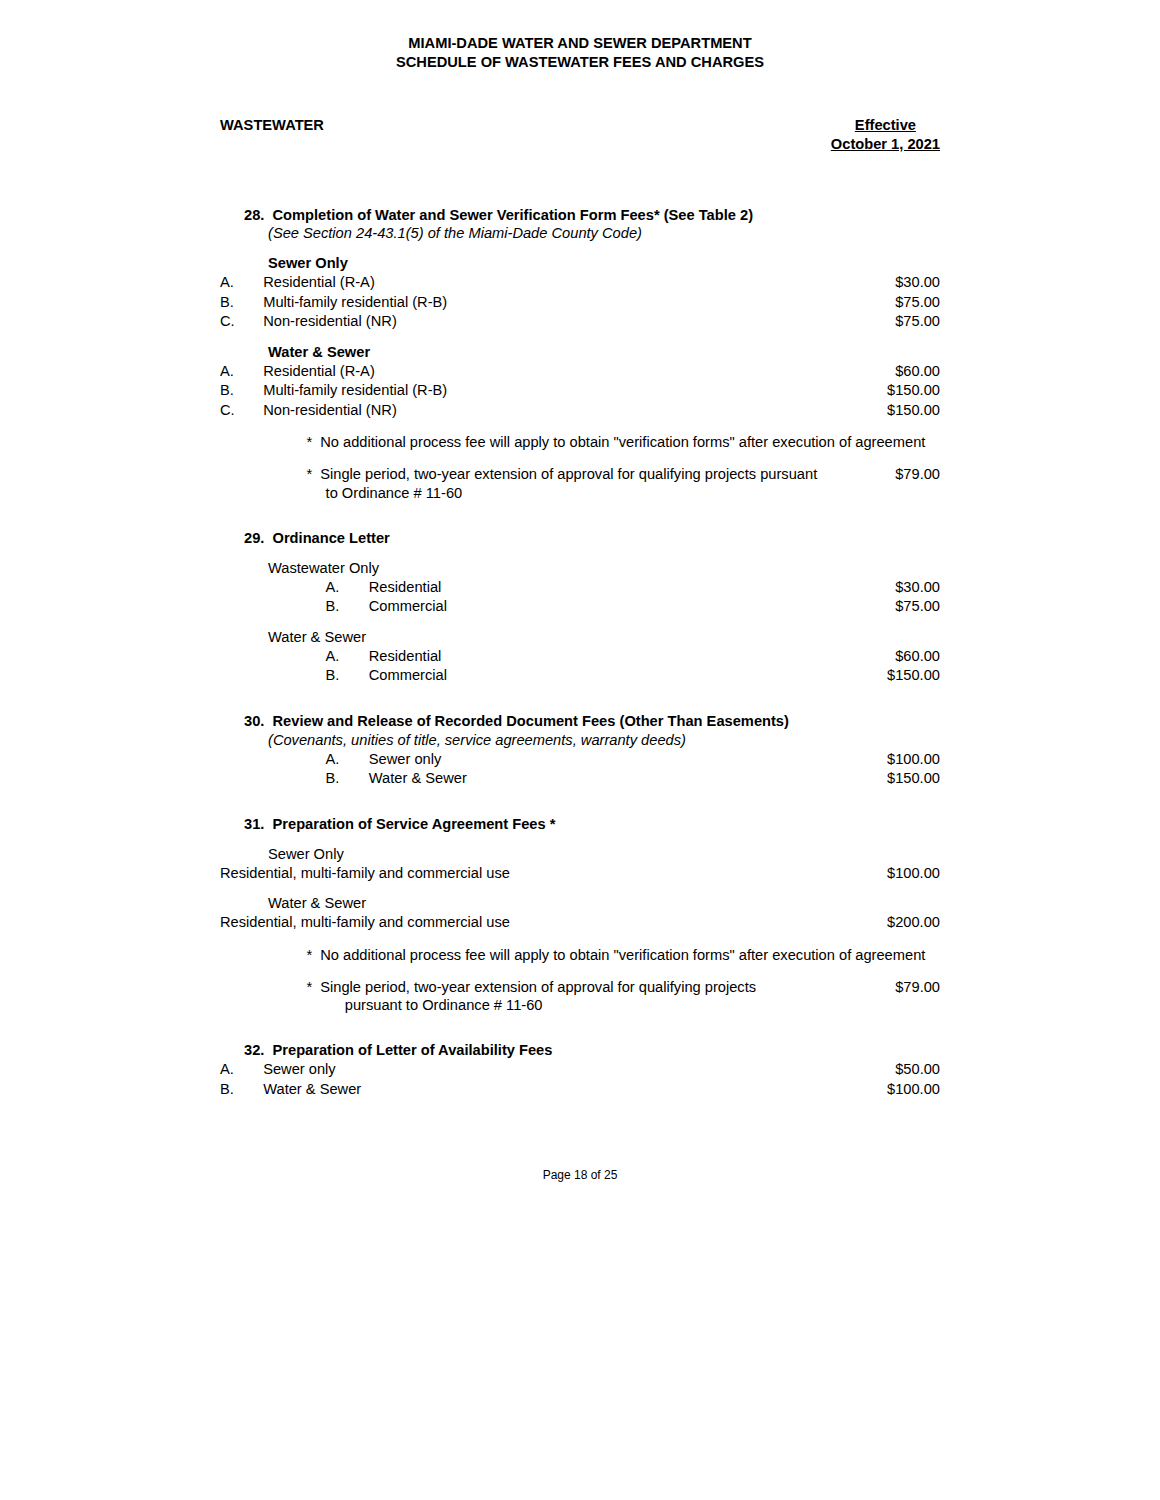MIAMI-DADE WATER AND SEWER DEPARTMENT
SCHEDULE OF WASTEWATER FEES AND CHARGES
WASTEWATER
Effective
October 1, 2021
28. Completion of Water and Sewer Verification Form Fees* (See Table 2)
(See Section 24-43.1(5) of the Miami-Dade County Code)
Sewer Only
| A. | Residential (R-A) | $30.00 |
| B. | Multi-family residential (R-B) | $75.00 |
| C. | Non-residential (NR) | $75.00 |
Water & Sewer
| A. | Residential (R-A) | $60.00 |
| B. | Multi-family residential (R-B) | $150.00 |
| C. | Non-residential (NR) | $150.00 |
* No additional process fee will apply to obtain "verification forms" after execution of agreement
* Single period, two-year extension of approval for qualifying projects pursuant to Ordinance # 11-60
$79.00
29. Ordinance Letter
Wastewater Only
| A. | Residential | $30.00 |
| B. | Commercial | $75.00 |
Water & Sewer
| A. | Residential | $60.00 |
| B. | Commercial | $150.00 |
30. Review and Release of Recorded Document Fees (Other Than Easements)
(Covenants, unities of title, service agreements, warranty deeds)
| A. | Sewer only | $100.00 |
| B. | Water & Sewer | $150.00 |
31. Preparation of Service Agreement Fees *
Sewer Only
| Residential, multi-family and commercial use | $100.00 |
Water & Sewer
| Residential, multi-family and commercial use | $200.00 |
* No additional process fee will apply to obtain "verification forms" after execution of agreement
* Single period, two-year extension of approval for qualifying projects pursuant to Ordinance # 11-60
$79.00
32. Preparation of Letter of Availability Fees
| A. | Sewer only | $50.00 |
| B. | Water & Sewer | $100.00 |
Page 18 of 25